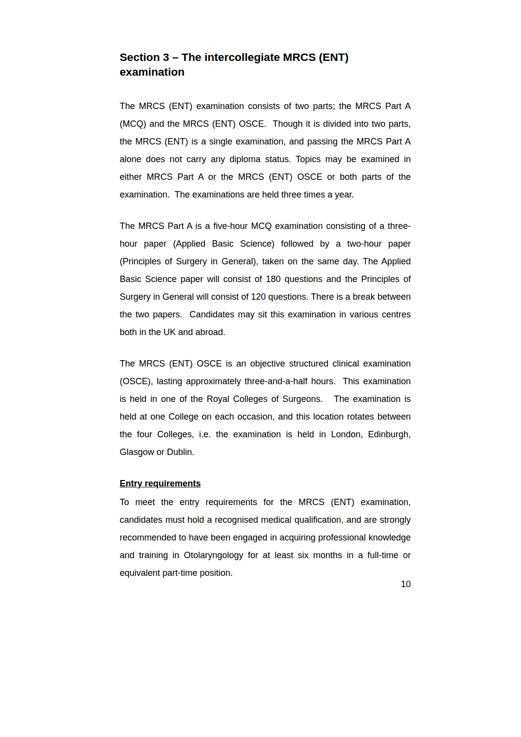Section 3 – The intercollegiate MRCS (ENT) examination
The MRCS (ENT) examination consists of two parts; the MRCS Part A (MCQ) and the MRCS (ENT) OSCE. Though it is divided into two parts, the MRCS (ENT) is a single examination, and passing the MRCS Part A alone does not carry any diploma status. Topics may be examined in either MRCS Part A or the MRCS (ENT) OSCE or both parts of the examination. The examinations are held three times a year.
The MRCS Part A is a five-hour MCQ examination consisting of a three-hour paper (Applied Basic Science) followed by a two-hour paper (Principles of Surgery in General), taken on the same day. The Applied Basic Science paper will consist of 180 questions and the Principles of Surgery in General will consist of 120 questions. There is a break between the two papers. Candidates may sit this examination in various centres both in the UK and abroad.
The MRCS (ENT) OSCE is an objective structured clinical examination (OSCE), lasting approximately three-and-a-half hours. This examination is held in one of the Royal Colleges of Surgeons. The examination is held at one College on each occasion, and this location rotates between the four Colleges, i.e. the examination is held in London, Edinburgh, Glasgow or Dublin.
Entry requirements
To meet the entry requirements for the MRCS (ENT) examination, candidates must hold a recognised medical qualification, and are strongly recommended to have been engaged in acquiring professional knowledge and training in Otolaryngology for at least six months in a full-time or equivalent part-time position.
10